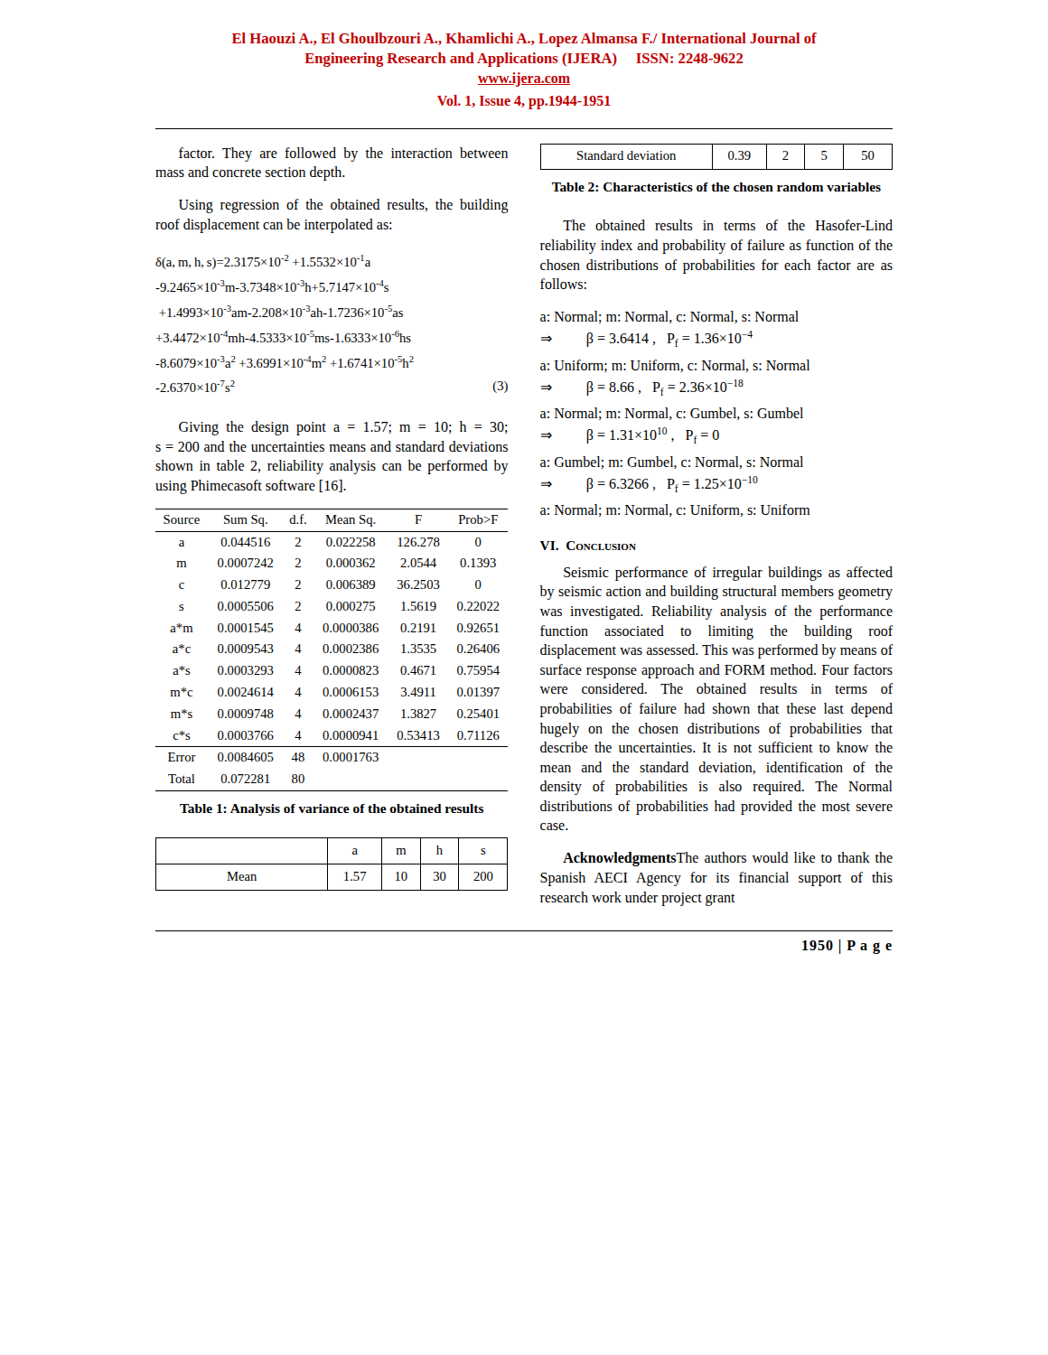El Haouzi A., El Ghoulbzouri A., Khamlichi A., Lopez Almansa F./ International Journal of
Engineering Research and Applications (IJERA) ISSN: 2248-9622
www.ijera.com
Vol. 1, Issue 4, pp.1944-1951
factor. They are followed by the interaction between mass and concrete section depth.
Using regression of the obtained results, the building roof displacement can be interpolated as:
δ(a, m, h, s)=2.3175×10-2 +1.5532×10-1a
-9.2465×10-3m-3.7348×10-3h+5.7147×10-4s
+1.4993×10-3am-2.208×10-3ah-1.7236×10-5as
+3.4472×10-4mh-4.5333×10-5ms-1.6333×10-6hs
-8.6079×10-3a2 +3.6991×10-4m2 +1.6741×10-5h2
-2.6370×10-7s2 (3)
Giving the design point a = 1.57; m = 10; h = 30; s = 200 and the uncertainties means and standard deviations shown in table 2, reliability analysis can be performed by using Phimecasoft software [16].
| Source | Sum Sq. | d.f. | Mean Sq. | F | Prob>F |
| --- | --- | --- | --- | --- | --- |
| a | 0.044516 | 2 | 0.022258 | 126.278 | 0 |
| m | 0.0007242 | 2 | 0.000362 | 2.0544 | 0.1393 |
| c | 0.012779 | 2 | 0.006389 | 36.2503 | 0 |
| s | 0.0005506 | 2 | 0.000275 | 1.5619 | 0.22022 |
| a*m | 0.0001545 | 4 | 0.0000386 | 0.2191 | 0.92651 |
| a*c | 0.0009543 | 4 | 0.0002386 | 1.3535 | 0.26406 |
| a*s | 0.0003293 | 4 | 0.0000823 | 0.4671 | 0.75954 |
| m*c | 0.0024614 | 4 | 0.0006153 | 3.4911 | 0.01397 |
| m*s | 0.0009748 | 4 | 0.0002437 | 1.3827 | 0.25401 |
| c*s | 0.0003766 | 4 | 0.0000941 | 0.53413 | 0.71126 |
| Error | 0.0084605 | 48 | 0.0001763 | | |
| Total | 0.072281 | 80 | | | |
Table 1: Analysis of variance of the obtained results
| | a | m | h | s |
| Mean | 1.57 | 10 | 30 | 200 |
| Standard deviation | 0.39 | 2 | 5 | 50 |
Table 2: Characteristics of the chosen random variables
The obtained results in terms of the Hasofer-Lind reliability index and probability of failure as function of the chosen distributions of probabilities for each factor are as follows:
a: Normal; m: Normal, c: Normal, s: Normal
⇒β = 3.6414 , Pf = 1.36×10−4
a: Uniform; m: Uniform, c: Normal, s: Normal
⇒β = 8.66 , Pf = 2.36×10−18
a: Normal; m: Normal, c: Gumbel, s: Gumbel
⇒β = 1.31×1010 , Pf = 0
a: Gumbel; m: Gumbel, c: Normal, s: Normal
⇒β = 6.3266 , Pf = 1.25×10−10
a: Normal; m: Normal, c: Uniform, s: Uniform
VI. Conclusion
Seismic performance of irregular buildings as affected by seismic action and building structural members geometry was investigated. Reliability analysis of the performance function associated to limiting the building roof displacement was assessed. This was performed by means of surface response approach and FORM method. Four factors were considered. The obtained results in terms of probabilities of failure had shown that these last depend hugely on the chosen distributions of probabilities that describe the uncertainties. It is not sufficient to know the mean and the standard deviation, identification of the density of probabilities is also required. The Normal distributions of probabilities had provided the most severe case.
Acknowledgments The authors would like to thank the Spanish AECI Agency for its financial support of this research work under project grant
1950 | P a g e